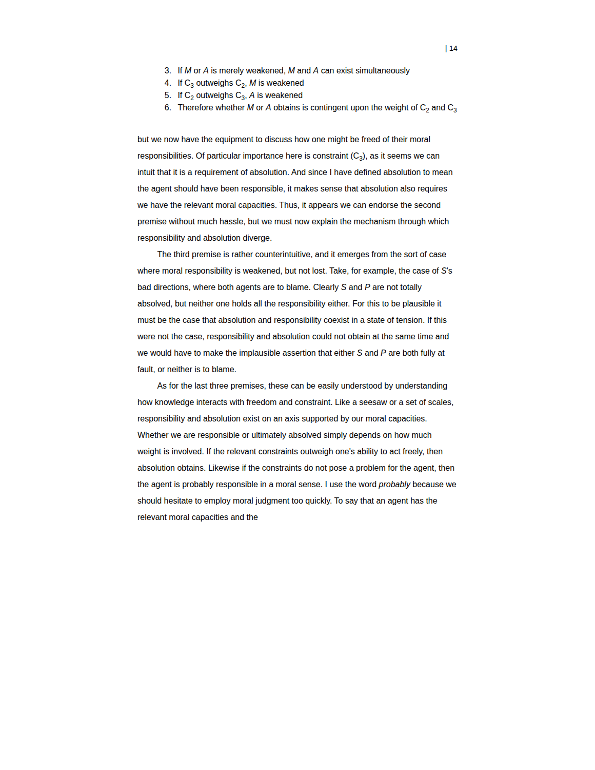| 14
3. If M or A is merely weakened, M and A can exist simultaneously
4. If C3 outweighs C2, M is weakened
5. If C2 outweighs C3, A is weakened
6. Therefore whether M or A obtains is contingent upon the weight of C2 and C3
but we now have the equipment to discuss how one might be freed of their moral responsibilities. Of particular importance here is constraint (C3), as it seems we can intuit that it is a requirement of absolution. And since I have defined absolution to mean the agent should have been responsible, it makes sense that absolution also requires we have the relevant moral capacities. Thus, it appears we can endorse the second premise without much hassle, but we must now explain the mechanism through which responsibility and absolution diverge.
The third premise is rather counterintuitive, and it emerges from the sort of case where moral responsibility is weakened, but not lost. Take, for example, the case of S's bad directions, where both agents are to blame. Clearly S and P are not totally absolved, but neither one holds all the responsibility either. For this to be plausible it must be the case that absolution and responsibility coexist in a state of tension. If this were not the case, responsibility and absolution could not obtain at the same time and we would have to make the implausible assertion that either S and P are both fully at fault, or neither is to blame.
As for the last three premises, these can be easily understood by understanding how knowledge interacts with freedom and constraint. Like a seesaw or a set of scales, responsibility and absolution exist on an axis supported by our moral capacities. Whether we are responsible or ultimately absolved simply depends on how much weight is involved. If the relevant constraints outweigh one's ability to act freely, then absolution obtains. Likewise if the constraints do not pose a problem for the agent, then the agent is probably responsible in a moral sense. I use the word probably because we should hesitate to employ moral judgment too quickly. To say that an agent has the relevant moral capacities and the